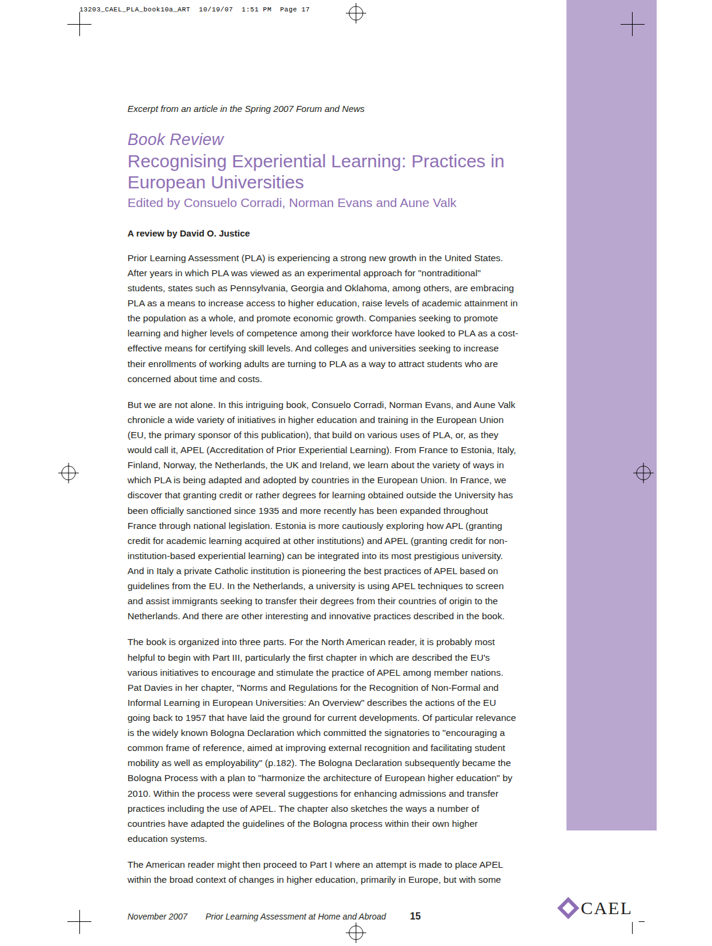13203_CAEL_PLA_book10a_ART 10/19/07 1:51 PM Page 17
Excerpt from an article in the Spring 2007 Forum and News
Book Review
Recognising Experiential Learning: Practices in European Universities
Edited by Consuelo Corradi, Norman Evans and Aune Valk
A review by David O. Justice
Prior Learning Assessment (PLA) is experiencing a strong new growth in the United States. After years in which PLA was viewed as an experimental approach for "nontraditional" students, states such as Pennsylvania, Georgia and Oklahoma, among others, are embracing PLA as a means to increase access to higher education, raise levels of academic attainment in the population as a whole, and promote economic growth. Companies seeking to promote learning and higher levels of competence among their workforce have looked to PLA as a cost-effective means for certifying skill levels. And colleges and universities seeking to increase their enrollments of working adults are turning to PLA as a way to attract students who are concerned about time and costs.
But we are not alone. In this intriguing book, Consuelo Corradi, Norman Evans, and Aune Valk chronicle a wide variety of initiatives in higher education and training in the European Union (EU, the primary sponsor of this publication), that build on various uses of PLA, or, as they would call it, APEL (Accreditation of Prior Experiential Learning). From France to Estonia, Italy, Finland, Norway, the Netherlands, the UK and Ireland, we learn about the variety of ways in which PLA is being adapted and adopted by countries in the European Union. In France, we discover that granting credit or rather degrees for learning obtained outside the University has been officially sanctioned since 1935 and more recently has been expanded throughout France through national legislation. Estonia is more cautiously exploring how APL (granting credit for academic learning acquired at other institutions) and APEL (granting credit for non-institution-based experiential learning) can be integrated into its most prestigious university. And in Italy a private Catholic institution is pioneering the best practices of APEL based on guidelines from the EU. In the Netherlands, a university is using APEL techniques to screen and assist immigrants seeking to transfer their degrees from their countries of origin to the Netherlands. And there are other interesting and innovative practices described in the book.
The book is organized into three parts. For the North American reader, it is probably most helpful to begin with Part III, particularly the first chapter in which are described the EU's various initiatives to encourage and stimulate the practice of APEL among member nations. Pat Davies in her chapter, "Norms and Regulations for the Recognition of Non-Formal and Informal Learning in European Universities: An Overview" describes the actions of the EU going back to 1957 that have laid the ground for current developments. Of particular relevance is the widely known Bologna Declaration which committed the signatories to "encouraging a common frame of reference, aimed at improving external recognition and facilitating student mobility as well as employability" (p.182). The Bologna Declaration subsequently became the Bologna Process with a plan to "harmonize the architecture of European higher education" by 2010. Within the process were several suggestions for enhancing admissions and transfer practices including the use of APEL. The chapter also sketches the ways a number of countries have adapted the guidelines of the Bologna process within their own higher education systems.
The American reader might then proceed to Part I where an attempt is made to place APEL within the broad context of changes in higher education, primarily in Europe, but with some
November 2007 Prior Learning Assessment at Home and Abroad 15
CAEL